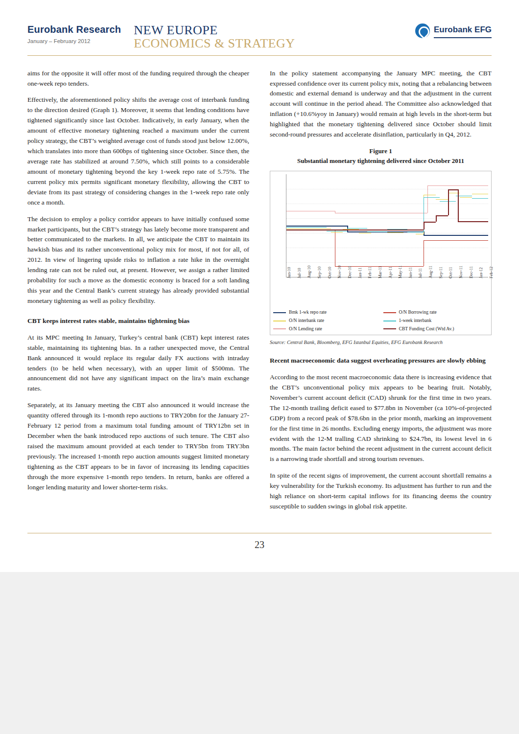Eurobank Research
January – February 2012
NEW EUROPE
ECONOMICS & STRATEGY
Eurobank EFG
aims for the opposite it will offer most of the funding required through the cheaper one-week repo tenders.
Effectively, the aforementioned policy shifts the average cost of interbank funding to the direction desired (Graph 1). Moreover, it seems that lending conditions have tightened significantly since last October. Indicatively, in early January, when the amount of effective monetary tightening reached a maximum under the current policy strategy, the CBT’s weighted average cost of funds stood just below 12.00%, which translates into more than 600bps of tightening since October. Since then, the average rate has stabilized at around 7.50%, which still points to a considerable amount of monetary tightening beyond the key 1-week repo rate of 5.75%. The current policy mix permits significant monetary flexibility, allowing the CBT to deviate from its past strategy of considering changes in the 1-week repo rate only once a month.
The decision to employ a policy corridor appears to have initially confused some market participants, but the CBT’s strategy has lately become more transparent and better communicated to the markets. In all, we anticipate the CBT to maintain its hawkish bias and its rather unconventional policy mix for most, if not for all, of 2012. In view of lingering upside risks to inflation a rate hike in the overnight lending rate can not be ruled out, at present. However, we assign a rather limited probability for such a move as the domestic economy is braced for a soft landing this year and the Central Bank’s current strategy has already provided substantial monetary tightening as well as policy flexibility.
CBT keeps interest rates stable, maintains tightening bias
At its MPC meeting In January, Turkey’s central bank (CBT) kept interest rates stable, maintaining its tightening bias. In a rather unexpected move, the Central Bank announced it would replace its regular daily FX auctions with intraday tenders (to be held when necessary), with an upper limit of $500mn. The announcement did not have any significant impact on the lira’s main exchange rates.
Separately, at its January meeting the CBT also announced it would increase the quantity offered through its 1-month repo auctions to TRY20bn for the January 27-February 12 period from a maximum total funding amount of TRY12bn set in December when the bank introduced repo auctions of such tenure. The CBT also raised the maximum amount provided at each tender to TRY5bn from TRY3bn previously. The increased 1-month repo auction amounts suggest limited monetary tightening as the CBT appears to be in favor of increasing its lending capacities through the more expensive 1-month repo tenders. In return, banks are offered a longer lending maturity and lower shorter-term risks.
In the policy statement accompanying the January MPC meeting, the CBT expressed confidence over its current policy mix, noting that a rebalancing between domestic and external demand is underway and that the adjustment in the current account will continue in the period ahead. The Committee also acknowledged that inflation (+10.6%yoy in January) would remain at high levels in the short-term but highlighted that the monetary tightening delivered since October should limit second-round pressures and accelerate disinflation, particularly in Q4, 2012.
Figure 1
Substantial monetary tightening delivered since October 2011
14 12 10 8 6 4 2 0
Jun-10 Jul-10 Aug-10 Sep-10 Oct-10 Nov-10 Dec-10 Jan-11 Feb-11 Mar-11 Apr-11 May-11 Jun-11 Jul-11 Aug-11 Sep-11 Oct-11 Nov-11 Dec-11 Jan-12 Feb-12
Bmk 1-wk repo rate
O/N Borrowing rate
O/N interbank rate
1-week interbank
O/N Lending rate
CBT Funding Cost (Wtd Av.)
Source: Central Bank, Bloomberg, EFG Istanbul Equities, EFG Eurobank Research
Recent macroeconomic data suggest overheating pressures are slowly ebbing
According to the most recent macroeconomic data there is increasing evidence that the CBT’s unconventional policy mix appears to be bearing fruit. Notably, November’s current account deficit (CAD) shrunk for the first time in two years. The 12-month trailing deficit eased to $77.8bn in November (ca 10%-of-projected GDP) from a record peak of $78.6bn in the prior month, marking an improvement for the first time in 26 months. Excluding energy imports, the adjustment was more evident with the 12-M tralling CAD shrinking to $24.7bn, its lowest level in 6 months. The main factor behind the recent adjustment in the current account deficit is a narrowing trade shortfall and strong tourism revenues.
In spite of the recent signs of improvement, the current account shortfall remains a key vulnerability for the Turkish economy. Its adjustment has further to run and the high reliance on short-term capital inflows for its financing deems the country susceptible to sudden swings in global risk appetite.
23